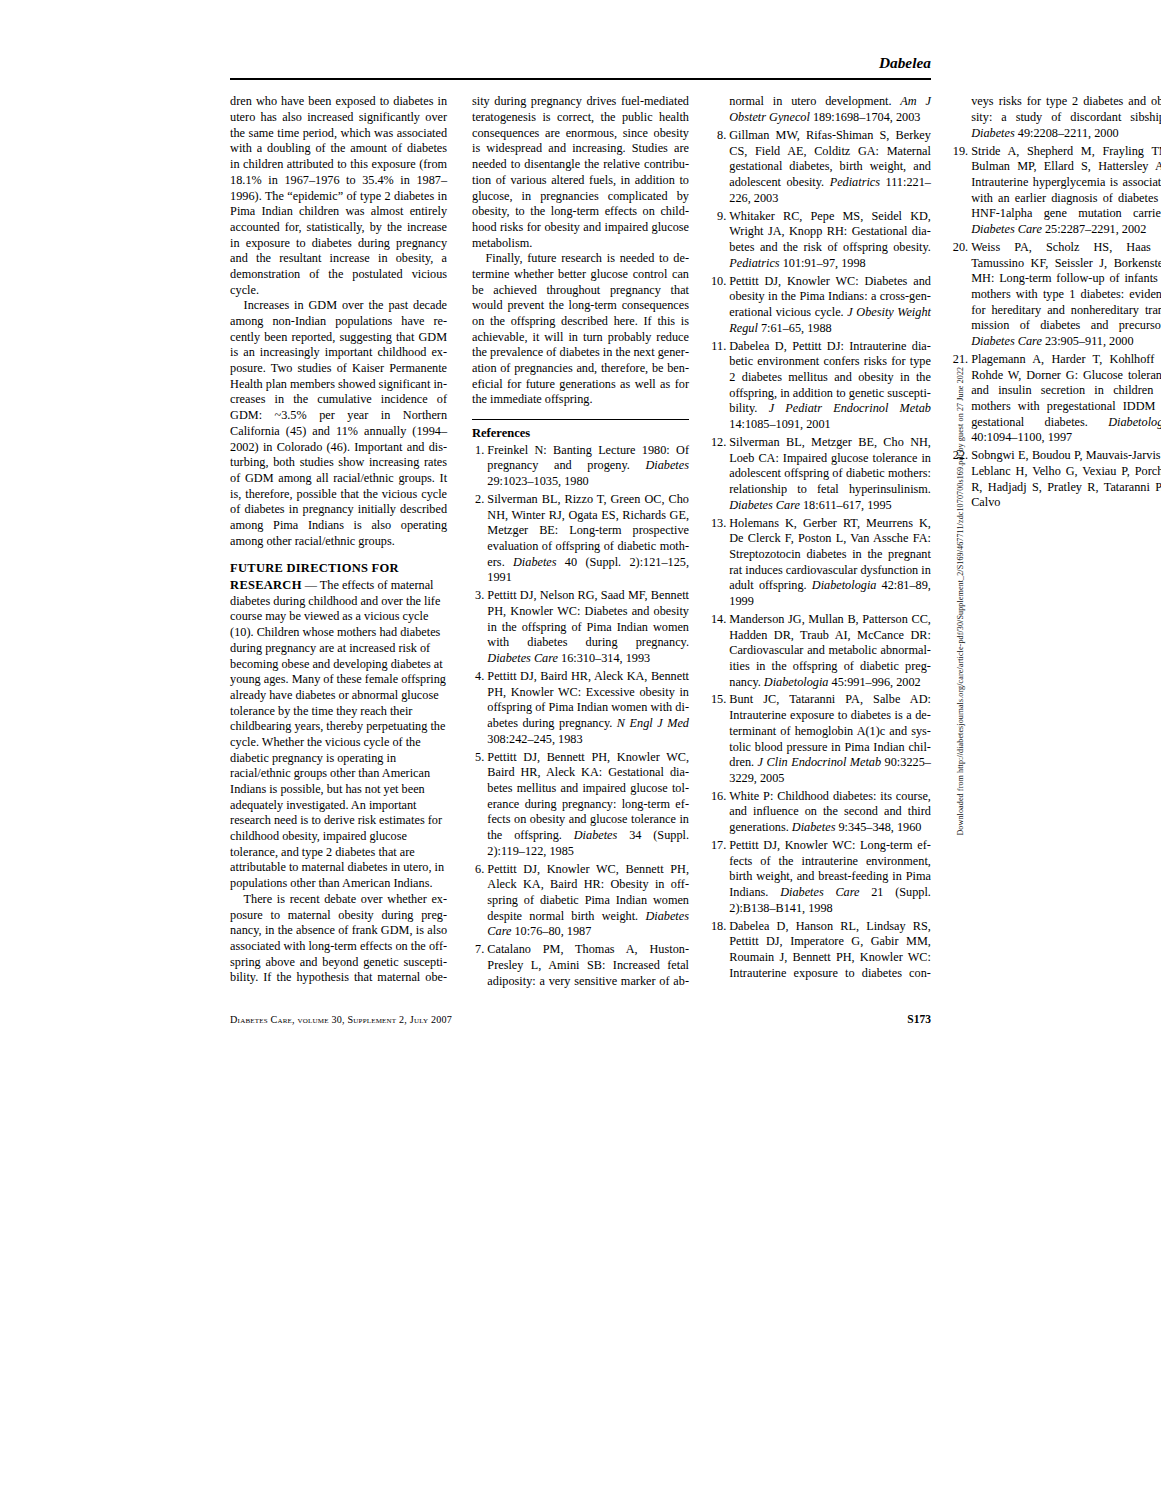Dabelea
Downloaded from http://diabetesjournals.org/care/article-pdf/30/Supplement_2/S169/467711/zdc1070700s169.pdf by guest on 27 June 2022
dren who have been exposed to diabetes in utero has also increased significantly over the same time period, which was associated with a doubling of the amount of diabetes in children attributed to this exposure (from 18.1% in 1967–1976 to 35.4% in 1987–1996). The “epidemic” of type 2 diabetes in Pima Indian children was almost entirely accounted for, statistically, by the increase in exposure to diabetes during pregnancy and the resultant increase in obesity, a demonstration of the postulated vicious cycle.
Increases in GDM over the past decade among non-Indian populations have recently been reported, suggesting that GDM is an increasingly important childhood exposure. Two studies of Kaiser Permanente Health plan members showed significant increases in the cumulative incidence of GDM: ~3.5% per year in Northern California (45) and 11% annually (1994–2002) in Colorado (46). Important and disturbing, both studies show increasing rates of GDM among all racial/ethnic groups. It is, therefore, possible that the vicious cycle of diabetes in pregnancy initially described among Pima Indians is also operating among other racial/ethnic groups.
FUTURE DIRECTIONS FOR RESEARCH
— The effects of maternal diabetes during childhood and over the life course may be viewed as a vicious cycle (10). Children whose mothers had diabetes during pregnancy are at increased risk of becoming obese and developing diabetes at young ages. Many of these female offspring already have diabetes or abnormal glucose tolerance by the time they reach their childbearing years, thereby perpetuating the cycle. Whether the vicious cycle of the diabetic pregnancy is operating in racial/ethnic groups other than American Indians is possible, but has not yet been adequately investigated. An important research need is to derive risk estimates for childhood obesity, impaired glucose tolerance, and type 2 diabetes that are attributable to maternal diabetes in utero, in populations other than American Indians.
There is recent debate over whether exposure to maternal obesity during pregnancy, in the absence of frank GDM, is also associated with long-term effects on the offspring above and beyond genetic susceptibility. If the hypothesis that maternal obesity during pregnancy drives fuel-mediated teratogenesis is correct, the public health consequences are enormous, since obesity is widespread and increasing. Studies are needed to disentangle the relative contribution of various altered fuels, in addition to glucose, in pregnancies complicated by obesity, to the long-term effects on childhood risks for obesity and impaired glucose metabolism.
Finally, future research is needed to determine whether better glucose control can be achieved throughout pregnancy that would prevent the long-term consequences on the offspring described here. If this is achievable, it will in turn probably reduce the prevalence of diabetes in the next generation of pregnancies and, therefore, be beneficial for future generations as well as for the immediate offspring.
References
Freinkel N: Banting Lecture 1980: Of pregnancy and progeny. Diabetes 29:1023–1035, 1980
Silverman BL, Rizzo T, Green OC, Cho NH, Winter RJ, Ogata ES, Richards GE, Metzger BE: Long-term prospective evaluation of offspring of diabetic mothers. Diabetes 40 (Suppl. 2):121–125, 1991
Pettitt DJ, Nelson RG, Saad MF, Bennett PH, Knowler WC: Diabetes and obesity in the offspring of Pima Indian women with diabetes during pregnancy. Diabetes Care 16:310–314, 1993
Pettitt DJ, Baird HR, Aleck KA, Bennett PH, Knowler WC: Excessive obesity in offspring of Pima Indian women with diabetes during pregnancy. N Engl J Med 308:242–245, 1983
Pettitt DJ, Bennett PH, Knowler WC, Baird HR, Aleck KA: Gestational diabetes mellitus and impaired glucose tolerance during pregnancy: long-term effects on obesity and glucose tolerance in the offspring. Diabetes 34 (Suppl. 2):119–122, 1985
Pettitt DJ, Knowler WC, Bennett PH, Aleck KA, Baird HR: Obesity in offspring of diabetic Pima Indian women despite normal birth weight. Diabetes Care 10:76–80, 1987
Catalano PM, Thomas A, Huston-Presley L, Amini SB: Increased fetal adiposity: a very sensitive marker of abnormal in utero development. Am J Obstetr Gynecol 189:1698–1704, 2003
Gillman MW, Rifas-Shiman S, Berkey CS, Field AE, Colditz GA: Maternal gestational diabetes, birth weight, and adolescent obesity. Pediatrics 111:221–226, 2003
Whitaker RC, Pepe MS, Seidel KD, Wright JA, Knopp RH: Gestational diabetes and the risk of offspring obesity. Pediatrics 101:91–97, 1998
Pettitt DJ, Knowler WC: Diabetes and obesity in the Pima Indians: a cross-generational vicious cycle. J Obesity Weight Regul 7:61–65, 1988
Dabelea D, Pettitt DJ: Intrauterine diabetic environment confers risks for type 2 diabetes mellitus and obesity in the offspring, in addition to genetic susceptibility. J Pediatr Endocrinol Metab 14:1085–1091, 2001
Silverman BL, Metzger BE, Cho NH, Loeb CA: Impaired glucose tolerance in adolescent offspring of diabetic mothers: relationship to fetal hyperinsulinism. Diabetes Care 18:611–617, 1995
Holemans K, Gerber RT, Meurrens K, De Clerck F, Poston L, Van Assche FA: Streptozotocin diabetes in the pregnant rat induces cardiovascular dysfunction in adult offspring. Diabetologia 42:81–89, 1999
Manderson JG, Mullan B, Patterson CC, Hadden DR, Traub AI, McCance DR: Cardiovascular and metabolic abnormalities in the offspring of diabetic pregnancy. Diabetologia 45:991–996, 2002
Bunt JC, Tataranni PA, Salbe AD: Intrauterine exposure to diabetes is a determinant of hemoglobin A(1)c and systolic blood pressure in Pima Indian children. J Clin Endocrinol Metab 90:3225–3229, 2005
White P: Childhood diabetes: its course, and influence on the second and third generations. Diabetes 9:345–348, 1960
Pettitt DJ, Knowler WC: Long-term effects of the intrauterine environment, birth weight, and breast-feeding in Pima Indians. Diabetes Care 21 (Suppl. 2):B138–B141, 1998
Dabelea D, Hanson RL, Lindsay RS, Pettitt DJ, Imperatore G, Gabir MM, Roumain J, Bennett PH, Knowler WC: Intrauterine exposure to diabetes conveys risks for type 2 diabetes and obesity: a study of discordant sibships. Diabetes 49:2208–2211, 2000
Stride A, Shepherd M, Frayling TM, Bulman MP, Ellard S, Hattersley AT: Intrauterine hyperglycemia is associated with an earlier diagnosis of diabetes in HNF-1alpha gene mutation carriers. Diabetes Care 25:2287–2291, 2002
Weiss PA, Scholz HS, Haas J, Tamussino KF, Seissler J, Borkenstein MH: Long-term follow-up of infants of mothers with type 1 diabetes: evidence for hereditary and nonhereditary transmission of diabetes and precursors. Diabetes Care 23:905–911, 2000
Plagemann A, Harder T, Kohlhoff R, Rohde W, Dorner G: Glucose tolerance and insulin secretion in children of mothers with pregestational IDDM or gestational diabetes. Diabetologia 40:1094–1100, 1997
Sobngwi E, Boudou P, Mauvais-Jarvis F, Leblanc H, Velho G, Vexiau P, Porcher R, Hadjadj S, Pratley R, Tataranni PA, Calvo
Diabetes Care, volume 30, Supplement 2, July 2007
S173